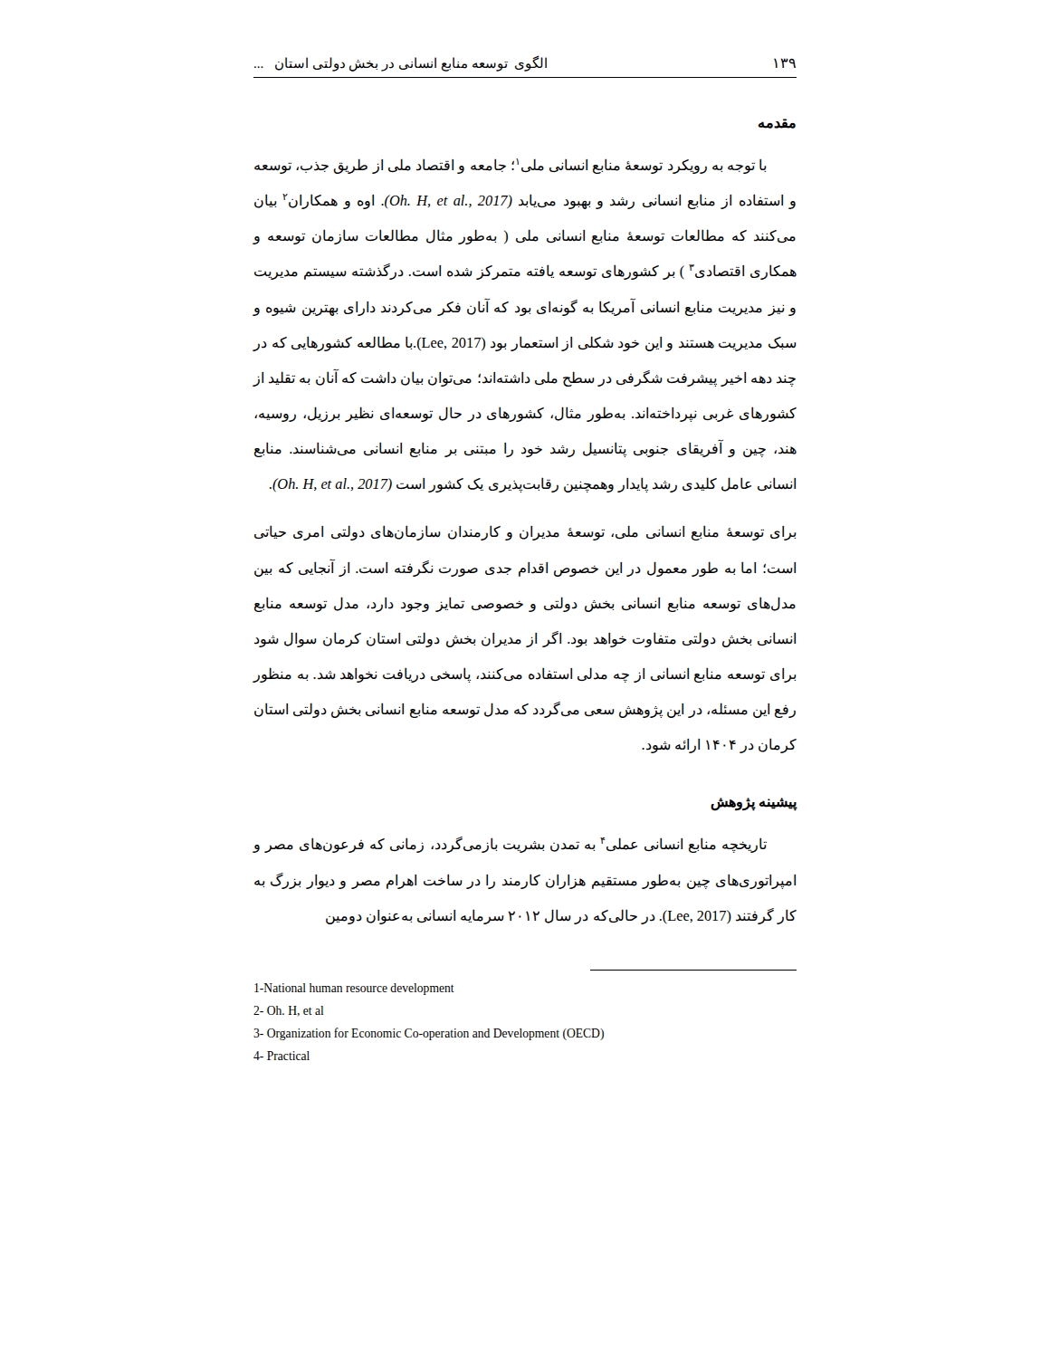۱۳۹ الگوی توسعه منابع انسانی در بخش دولتی استان ...
مقدمه
با توجه به رویکرد توسعهٔ منابع انسانی ملی۱؛ جامعه و اقتصاد ملی از طریق جذب، توسعه و استفاده از منابع انسانی رشد و بهبود می‌یابد (Oh. H, et al., 2017). اوه و همکاران۲ بیان می‌کنند که مطالعات توسعهٔ منابع انسانی ملی ( به‌طور مثال مطالعات سازمان توسعه و همکاری اقتصادی۳ ) بر کشورهای توسعه یافته متمرکز شده است. درگذشته سیستم مدیریت و نیز مدیریت منابع انسانی آمریکا به گونه‌ای بود که آنان فکر می‌کردند دارای بهترین شیوه و سبک مدیریت هستند و این خود شکلی از استعمار بود (Lee, 2017).با مطالعه کشورهایی که در چند دهه اخیر پیشرفت شگرفی در سطح ملی داشته‌اند؛ می‌توان بیان داشت که آنان به تقلید از کشورهای غربی نپرداخته‌اند. به‌طور مثال، کشورهای در حال توسعه‌ای نظیر برزیل، روسیه، هند، چین و آفریقای جنوبی پتانسیل رشد خود را مبتنی بر منابع انسانی می‌شناسند. منابع انسانی عامل کلیدی رشد پایدار وهمچنین رقابت‌پذیری یک کشور است (Oh. H, et al., 2017).
برای توسعهٔ منابع انسانی ملی، توسعهٔ مدیران و کارمندان سازمان‌های دولتی امری حیاتی است؛ اما به طور معمول در این خصوص اقدام جدی صورت نگرفته است. از آنجایی که بین مدل‌های توسعه منابع انسانی بخش دولتی و خصوصی تمایز وجود دارد، مدل توسعه منابع انسانی بخش دولتی متفاوت خواهد بود. اگر از مدیران بخش دولتی استان کرمان سوال شود برای توسعه منابع انسانی از چه مدلی استفاده می‌کنند، پاسخی دریافت نخواهد شد. به منظور رفع این مسئله، در این پژوهش سعی می‌گردد که مدل توسعه منابع انسانی بخش دولتی استان کرمان در ۱۴۰۴ ارائه شود.
پیشینه پژوهش
تاریخچه منابع انسانی عملی۴ به تمدن بشریت بازمی‌گردد، زمانی که فرعون‌های مصر و امپراتوری‌های چین به‌طور مستقیم هزاران کارمند را در ساخت اهرام مصر و دیوار بزرگ به کار گرفتند (Lee, 2017). در حالی‌که در سال ۲۰۱۲ سرمایه انسانی به‌عنوان دومین
1-National human resource development
2- Oh. H, et al
3- Organization for Economic Co-operation and Development (OECD)
4- Practical